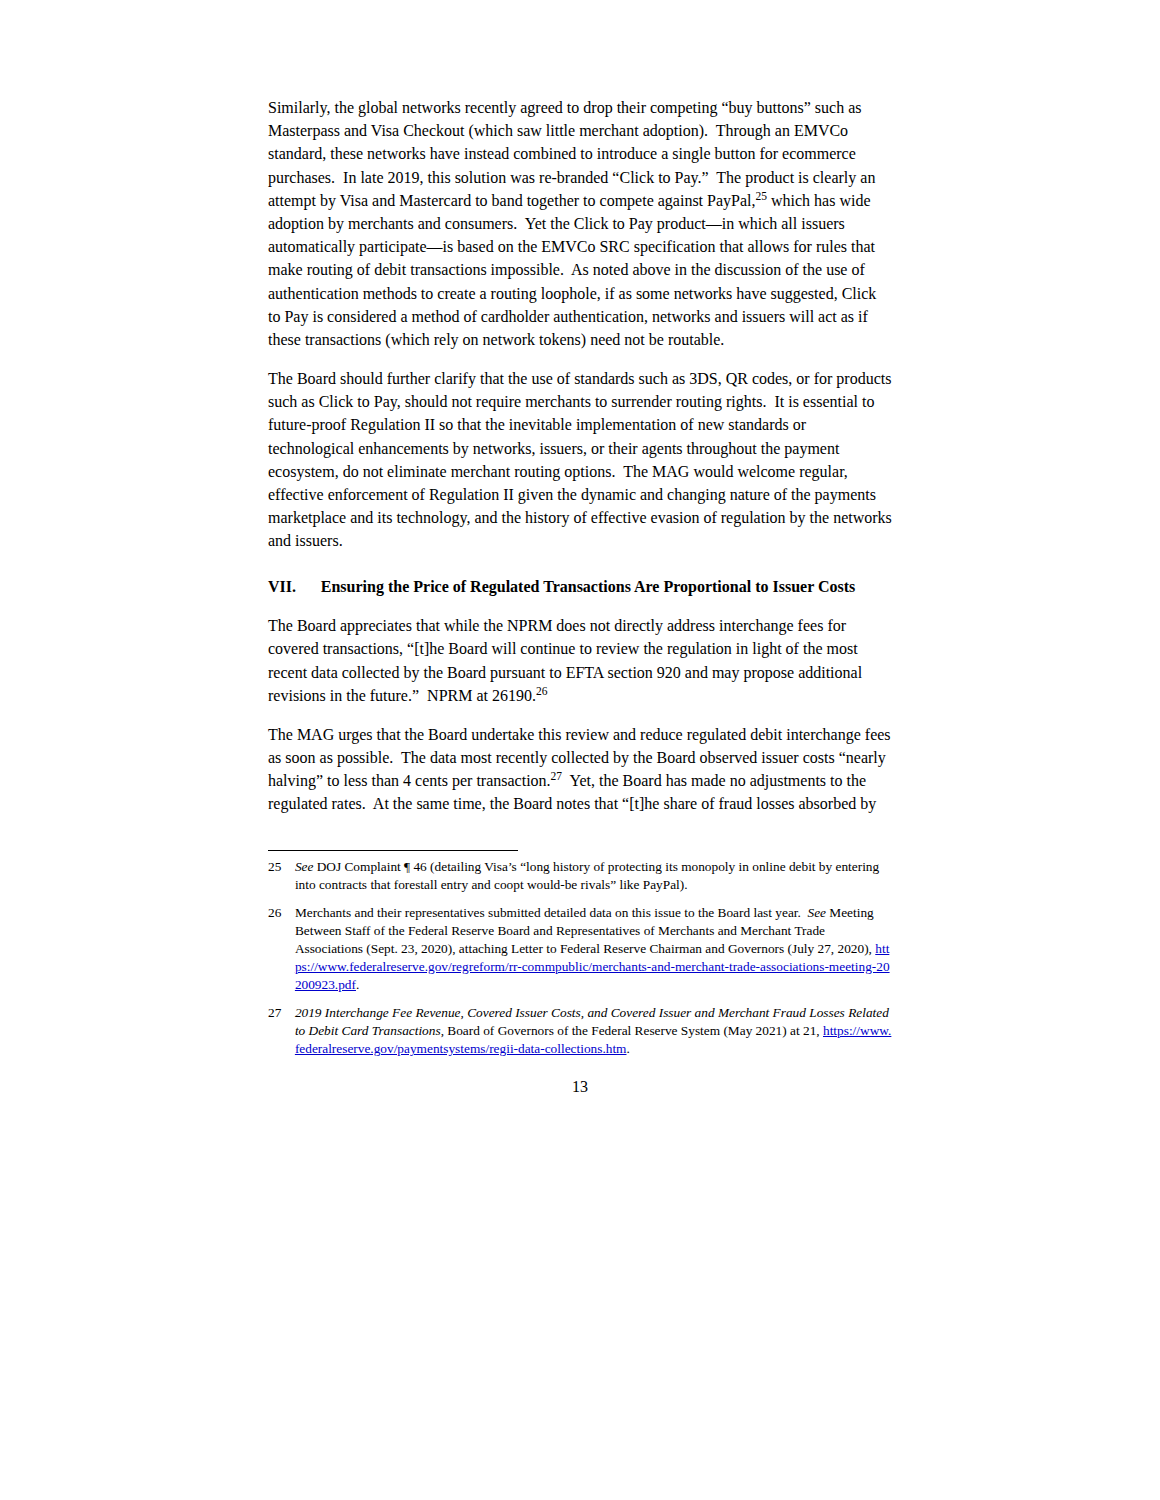Similarly, the global networks recently agreed to drop their competing “buy buttons” such as Masterpass and Visa Checkout (which saw little merchant adoption). Through an EMVCo standard, these networks have instead combined to introduce a single button for ecommerce purchases. In late 2019, this solution was re-branded “Click to Pay.” The product is clearly an attempt by Visa and Mastercard to band together to compete against PayPal,25 which has wide adoption by merchants and consumers. Yet the Click to Pay product—in which all issuers automatically participate—is based on the EMVCo SRC specification that allows for rules that make routing of debit transactions impossible. As noted above in the discussion of the use of authentication methods to create a routing loophole, if as some networks have suggested, Click to Pay is considered a method of cardholder authentication, networks and issuers will act as if these transactions (which rely on network tokens) need not be routable.
The Board should further clarify that the use of standards such as 3DS, QR codes, or for products such as Click to Pay, should not require merchants to surrender routing rights. It is essential to future-proof Regulation II so that the inevitable implementation of new standards or technological enhancements by networks, issuers, or their agents throughout the payment ecosystem, do not eliminate merchant routing options. The MAG would welcome regular, effective enforcement of Regulation II given the dynamic and changing nature of the payments marketplace and its technology, and the history of effective evasion of regulation by the networks and issuers.
VII. Ensuring the Price of Regulated Transactions Are Proportional to Issuer Costs
The Board appreciates that while the NPRM does not directly address interchange fees for covered transactions, “[t]he Board will continue to review the regulation in light of the most recent data collected by the Board pursuant to EFTA section 920 and may propose additional revisions in the future.” NPRM at 26190.26
The MAG urges that the Board undertake this review and reduce regulated debit interchange fees as soon as possible. The data most recently collected by the Board observed issuer costs “nearly halving” to less than 4 cents per transaction.27 Yet, the Board has made no adjustments to the regulated rates. At the same time, the Board notes that “[t]he share of fraud losses absorbed by
25 See DOJ Complaint ¶ 46 (detailing Visa’s “long history of protecting its monopoly in online debit by entering into contracts that forestall entry and coopt would-be rivals” like PayPal).
26 Merchants and their representatives submitted detailed data on this issue to the Board last year. See Meeting Between Staff of the Federal Reserve Board and Representatives of Merchants and Merchant Trade Associations (Sept. 23, 2020), attaching Letter to Federal Reserve Chairman and Governors (July 27, 2020), https://www.federalreserve.gov/regreform/rr-commpublic/merchants-and-merchant-trade-associations-meeting-20200923.pdf.
272019 Interchange Fee Revenue, Covered Issuer Costs, and Covered Issuer and Merchant Fraud Losses Related to Debit Card Transactions, Board of Governors of the Federal Reserve System (May 2021) at 21, https://www.federalreserve.gov/paymentsystems/regii-data-collections.htm.
13